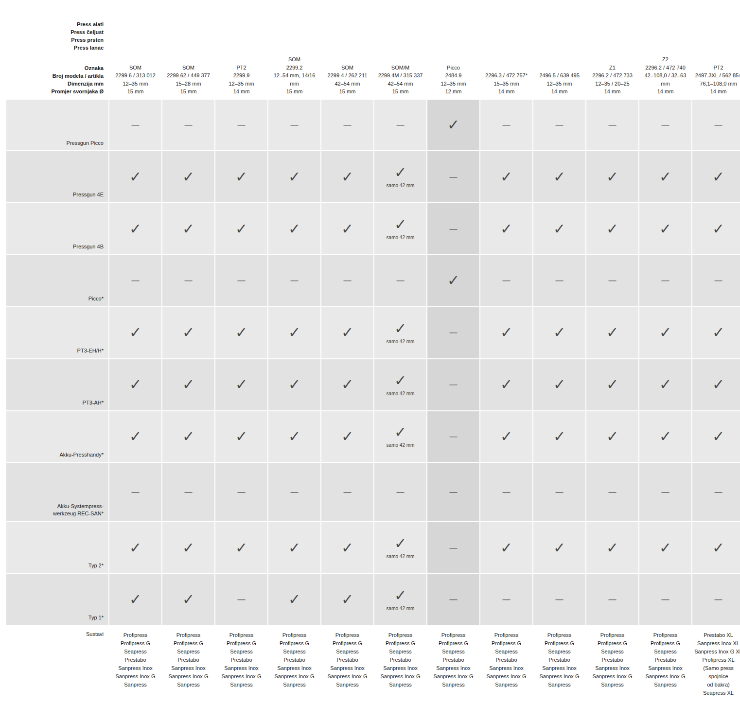| Press alati Press čeljust Press prsten Press lanac Oznaka Broj modela / artikla Dimenzija mm Promjer svornjaka Ø | SOM 2299.6 / 313 012 12–35 mm 15 mm | SOM 2299.62 / 449 377 15–28 mm 15 mm | PT2 2299.9 12–35 mm 14 mm | SOM 2299.2 12–54 mm, 14/16 mm 15 mm | SOM 2299.4 / 262 211 42–54 mm 15 mm | SOM/M 2299.4M / 315 337 42–54 mm 15 mm | Picco 2484.9 12–35 mm 12 mm | 2296.3 / 472 757* 15–35 mm 14 mm | 2496.5 / 639 495 12–35 mm 14 mm | Z1 2296.2 / 472 733 12–35 / 20–25 14 mm | Z2 2296.2 / 472 740 42–108,0 / 32–63 mm 14 mm | PT2 2497.3XL / 562 854 76,1–108,0 mm 14 mm |
| --- | --- | --- | --- | --- | --- | --- | --- | --- | --- | --- | --- | --- |
| Pressgun Picco | — | — | — | — | — | — | ✓ | — | — | — | — | — |
| Pressgun 4E | ✓ | ✓ | ✓ | ✓ | ✓ | ✓ samo 42 mm | — | ✓ | ✓ | ✓ | ✓ | ✓ |
| Pressgun 4B | ✓ | ✓ | ✓ | ✓ | ✓ | ✓ samo 42 mm | — | ✓ | ✓ | ✓ | ✓ | ✓ |
| Picco* | — | — | — | — | — | — | ✓ | — | — | — | — | — |
| PT3-EH/H* | ✓ | ✓ | ✓ | ✓ | ✓ | ✓ samo 42 mm | — | ✓ | ✓ | ✓ | ✓ | ✓ |
| PT3-AH* | ✓ | ✓ | ✓ | ✓ | ✓ | ✓ samo 42 mm | — | ✓ | ✓ | ✓ | ✓ | ✓ |
| Akku-Presshandy* | ✓ | ✓ | ✓ | ✓ | ✓ | ✓ samo 42 mm | — | ✓ | ✓ | ✓ | ✓ | ✓ |
| Akku-Systempress- werkzeug REC-SAN* | — | — | — | — | — | — | — | — | — | — | — | — |
| Typ 2* | ✓ | ✓ | ✓ | ✓ | ✓ | ✓ samo 42 mm | — | ✓ | ✓ | ✓ | ✓ | ✓ |
| Typ 1* | ✓ | ✓ | — | ✓ | ✓ | ✓ samo 42 mm | — | — | — | — | — | — |
| Sustavi | Profipress Profipress G Seapress Prestabo Sanpress Inox Sanpress Inox G Sanpress | Profipress Profipress G Seapress Prestabo Sanpress Inox Sanpress Inox G Sanpress | Profipress Profipress G Seapress Prestabo Sanpress Inox Sanpress Inox G Sanpress | Profipress Profipress G Seapress Prestabo Sanpress Inox Sanpress Inox G Sanpress | Profipress Profipress G Seapress Prestabo Sanpress Inox Sanpress Inox G Sanpress | Profipress Profipress G Seapress Prestabo Sanpress Inox Sanpress Inox G Sanpress | Profipress Profipress G Seapress Prestabo Sanpress Inox Sanpress Inox G Sanpress | Profipress Profipress G Seapress Prestabo Sanpress Inox Sanpress Inox G Sanpress | Profipress Profipress G Seapress Prestabo Sanpress Inox Sanpress Inox G Sanpress | Profipress Profipress G Seapress Prestabo Sanpress Inox Sanpress Inox G Sanpress | Profipress Profipress G Seapress Prestabo Sanpress Inox Sanpress Inox G Sanpress | Prestabo XL Sanpress Inox XL Sanpress Inox G XL Profipress XL (Samo press spojnice od bakra) Seapress XL |